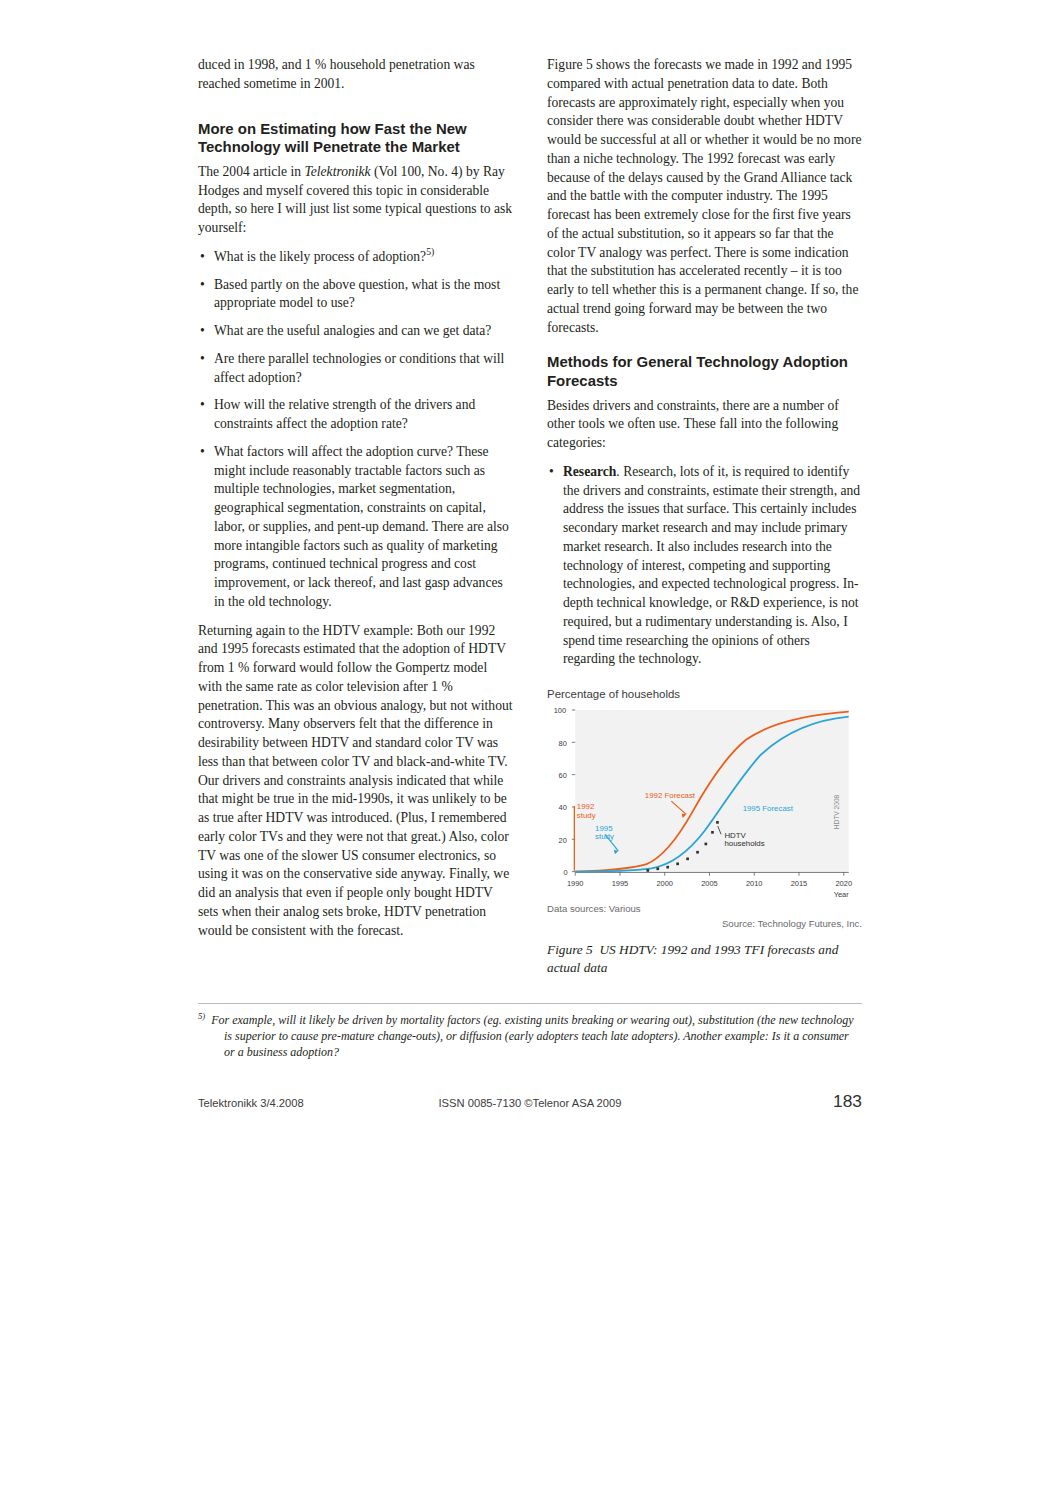duced in 1998, and 1 % household penetration was reached sometime in 2001.
More on Estimating how Fast the New Technology will Penetrate the Market
The 2004 article in Telektronikk (Vol 100, No. 4) by Ray Hodges and myself covered this topic in considerable depth, so here I will just list some typical questions to ask yourself:
What is the likely process of adoption?5)
Based partly on the above question, what is the most appropriate model to use?
What are the useful analogies and can we get data?
Are there parallel technologies or conditions that will affect adoption?
How will the relative strength of the drivers and constraints affect the adoption rate?
What factors will affect the adoption curve? These might include reasonably tractable factors such as multiple technologies, market segmentation, geographical segmentation, constraints on capital, labor, or supplies, and pent-up demand. There are also more intangible factors such as quality of marketing programs, continued technical progress and cost improvement, or lack thereof, and last gasp advances in the old technology.
Returning again to the HDTV example: Both our 1992 and 1995 forecasts estimated that the adoption of HDTV from 1 % forward would follow the Gompertz model with the same rate as color television after 1 % penetration. This was an obvious analogy, but not without controversy. Many observers felt that the difference in desirability between HDTV and standard color TV was less than that between color TV and black-and-white TV. Our drivers and constraints analysis indicated that while that might be true in the mid-1990s, it was unlikely to be as true after HDTV was introduced. (Plus, I remembered early color TVs and they were not that great.) Also, color TV was one of the slower US consumer electronics, so using it was on the conservative side anyway. Finally, we did an analysis that even if people only bought HDTV sets when their analog sets broke, HDTV penetration would be consistent with the forecast.
Figure 5 shows the forecasts we made in 1992 and 1995 compared with actual penetration data to date. Both forecasts are approximately right, especially when you consider there was considerable doubt whether HDTV would be successful at all or whether it would be no more than a niche technology. The 1992 forecast was early because of the delays caused by the Grand Alliance tack and the battle with the computer industry. The 1995 forecast has been extremely close for the first five years of the actual substitution, so it appears so far that the color TV analogy was perfect. There is some indication that the substitution has accelerated recently – it is too early to tell whether this is a permanent change. If so, the actual trend going forward may be between the two forecasts.
Methods for General Technology Adoption Forecasts
Besides drivers and constraints, there are a number of other tools we often use. These fall into the following categories:
Research. Research, lots of it, is required to identify the drivers and constraints, estimate their strength, and address the issues that surface. This certainly includes secondary market research and may include primary market research. It also includes research into the technology of interest, competing and supporting technologies, and expected technological progress. In-depth technical knowledge, or R&D experience, is not required, but a rudimentary understanding is. Also, I spend time researching the opinions of others regarding the technology.
Percentage of households
100 80 60 40 20 0 1990 1995 2000 2005 2010 2015 2020 Year 1992 Forecast 1995 Forecast 1992 study 1995 study HDTV households HDTV 2008
Data sources: Various
Source: Technology Futures, Inc.
Figure 5 US HDTV: 1992 and 1993 TFI forecasts and actual data
5) For example, will it likely be driven by mortality factors (eg. existing units breaking or wearing out), substitution (the new technology is superior to cause pre-mature change-outs), or diffusion (early adopters teach late adopters). Another example: Is it a consumer or a business adoption?
Telektronikk 3/4.2008
ISSN 0085-7130 ©Telenor ASA 2009
183